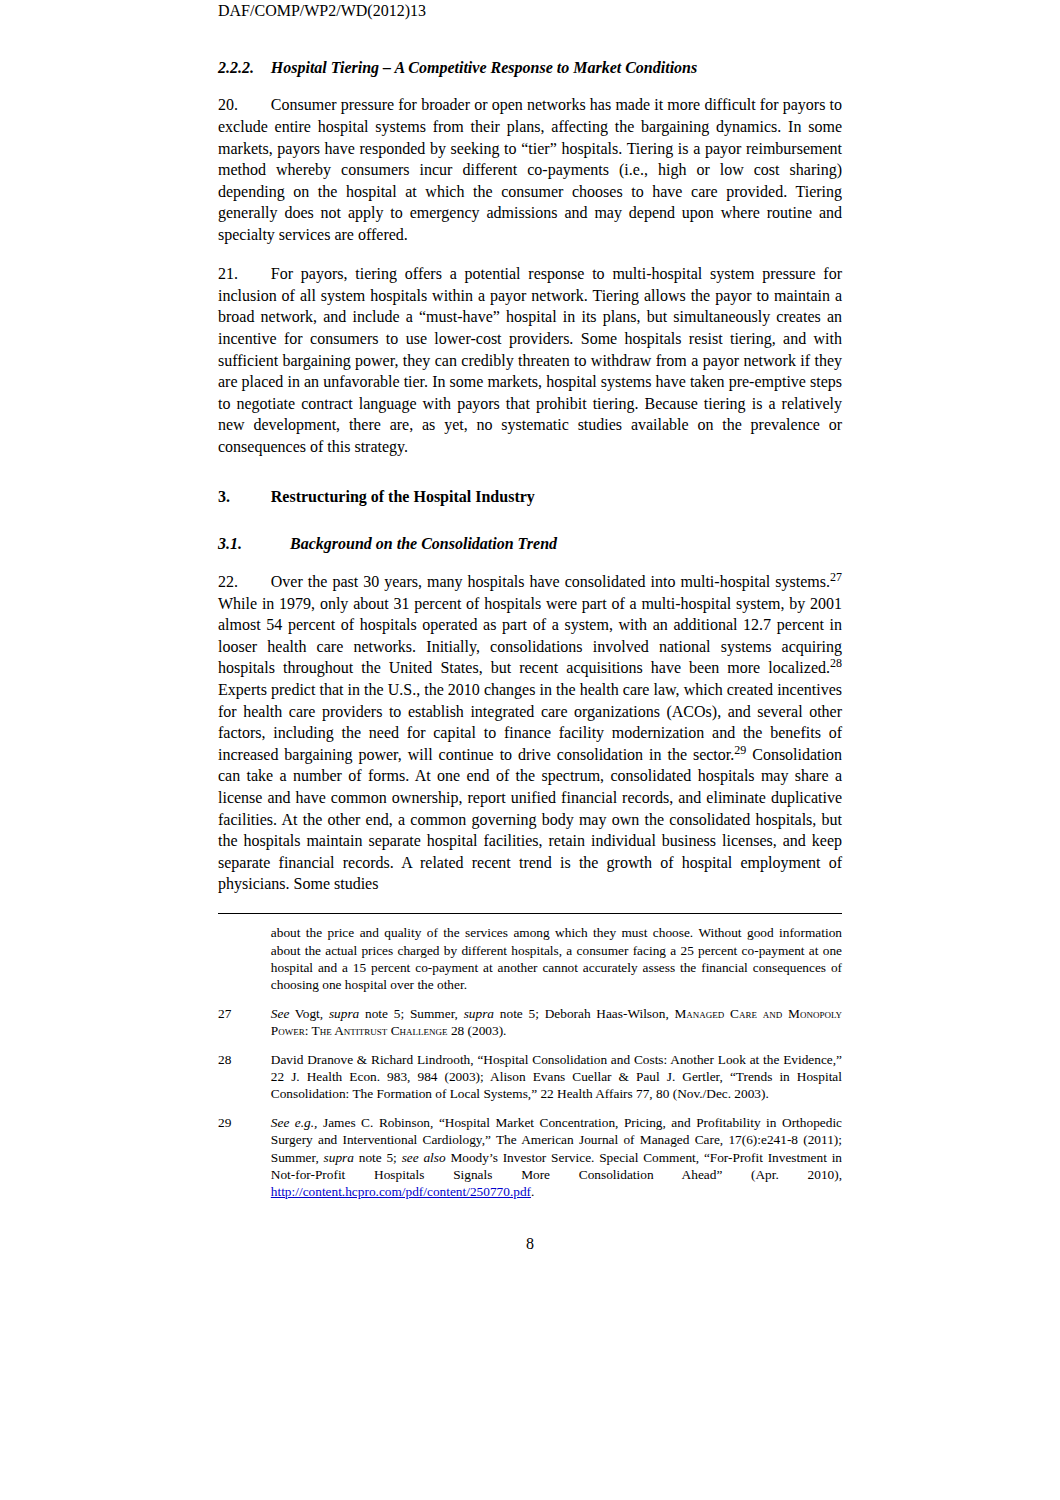DAF/COMP/WP2/WD(2012)13
2.2.2. Hospital Tiering – A Competitive Response to Market Conditions
20. Consumer pressure for broader or open networks has made it more difficult for payors to exclude entire hospital systems from their plans, affecting the bargaining dynamics. In some markets, payors have responded by seeking to “tier” hospitals. Tiering is a payor reimbursement method whereby consumers incur different co-payments (i.e., high or low cost sharing) depending on the hospital at which the consumer chooses to have care provided. Tiering generally does not apply to emergency admissions and may depend upon where routine and specialty services are offered.
21. For payors, tiering offers a potential response to multi-hospital system pressure for inclusion of all system hospitals within a payor network. Tiering allows the payor to maintain a broad network, and include a “must-have” hospital in its plans, but simultaneously creates an incentive for consumers to use lower-cost providers. Some hospitals resist tiering, and with sufficient bargaining power, they can credibly threaten to withdraw from a payor network if they are placed in an unfavorable tier. In some markets, hospital systems have taken pre-emptive steps to negotiate contract language with payors that prohibit tiering. Because tiering is a relatively new development, there are, as yet, no systematic studies available on the prevalence or consequences of this strategy.
3. Restructuring of the Hospital Industry
3.1. Background on the Consolidation Trend
22. Over the past 30 years, many hospitals have consolidated into multi-hospital systems.27 While in 1979, only about 31 percent of hospitals were part of a multi-hospital system, by 2001 almost 54 percent of hospitals operated as part of a system, with an additional 12.7 percent in looser health care networks. Initially, consolidations involved national systems acquiring hospitals throughout the United States, but recent acquisitions have been more localized.28 Experts predict that in the U.S., the 2010 changes in the health care law, which created incentives for health care providers to establish integrated care organizations (ACOs), and several other factors, including the need for capital to finance facility modernization and the benefits of increased bargaining power, will continue to drive consolidation in the sector.29 Consolidation can take a number of forms. At one end of the spectrum, consolidated hospitals may share a license and have common ownership, report unified financial records, and eliminate duplicative facilities. At the other end, a common governing body may own the consolidated hospitals, but the hospitals maintain separate hospital facilities, retain individual business licenses, and keep separate financial records. A related recent trend is the growth of hospital employment of physicians. Some studies
about the price and quality of the services among which they must choose. Without good information about the actual prices charged by different hospitals, a consumer facing a 25 percent co-payment at one hospital and a 15 percent co-payment at another cannot accurately assess the financial consequences of choosing one hospital over the other.
27
See Vogt, supra note 5; Summer, supra note 5; Deborah Haas-Wilson, Managed Care and Monopoly Power: The Antitrust Challenge 28 (2003).
28
David Dranove & Richard Lindrooth, “Hospital Consolidation and Costs: Another Look at the Evidence,” 22 J. Health Econ. 983, 984 (2003); Alison Evans Cuellar & Paul J. Gertler, “Trends in Hospital Consolidation: The Formation of Local Systems,” 22 Health Affairs 77, 80 (Nov./Dec. 2003).
29
See e.g., James C. Robinson, “Hospital Market Concentration, Pricing, and Profitability in Orthopedic Surgery and Interventional Cardiology,” The American Journal of Managed Care, 17(6):e241-8 (2011); Summer, supra note 5; see also Moody’s Investor Service. Special Comment, “For-Profit Investment in Not-for-Profit Hospitals Signals More Consolidation Ahead” (Apr. 2010), http://content.hcpro.com/pdf/content/250770.pdf.
8